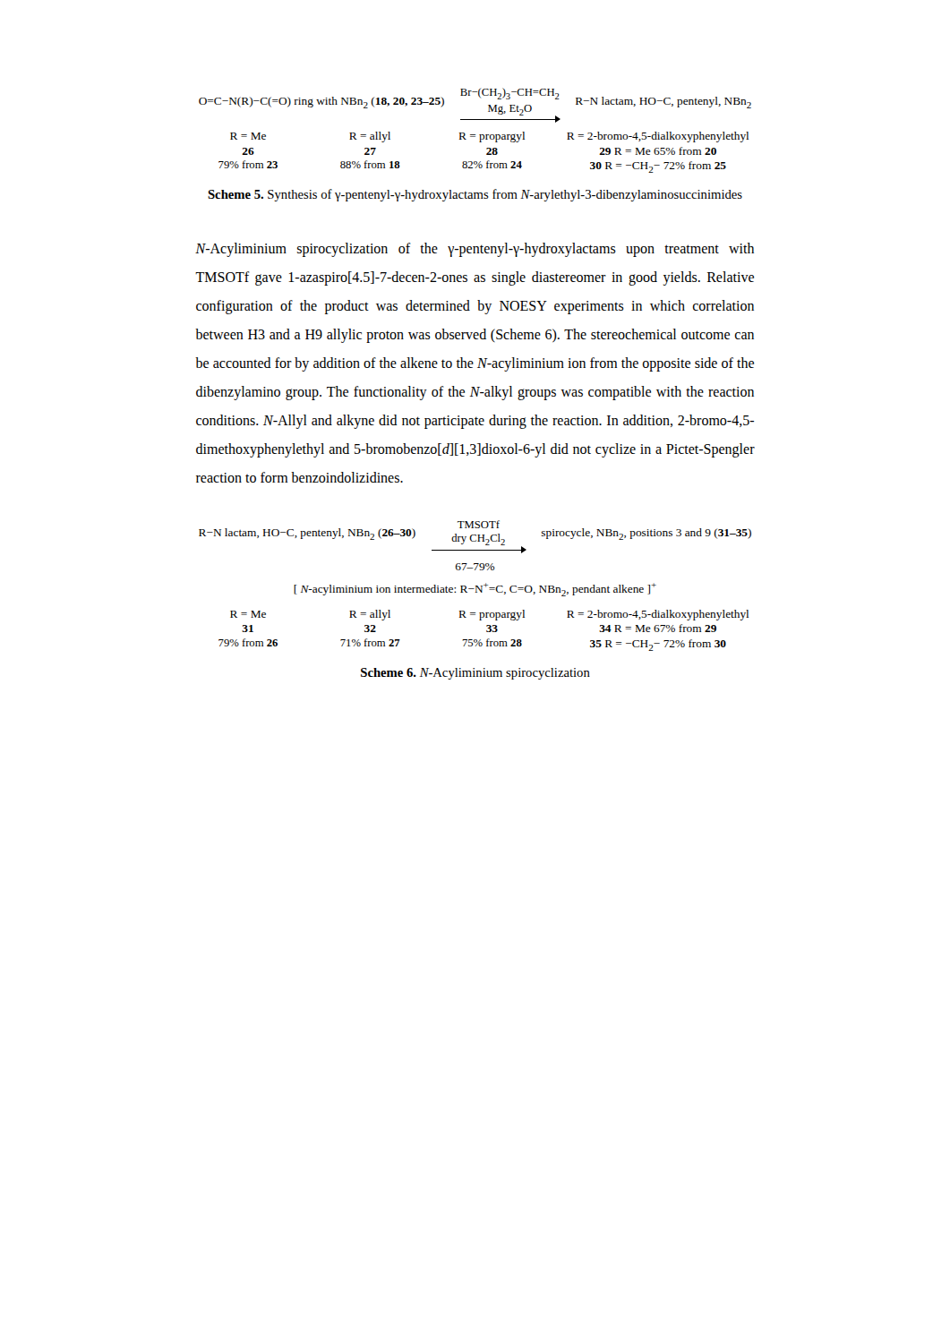O=​C−N(R)−C(=O) ring with NBn2 (18, 20, 23–25) Br−(CH2)3−CH=CH2 Mg, Et2O R−N lactam, HO−C, pentenyl, NBn2
R = Me
26
79% from 23
R = allyl
27
88% from 18
R = propargyl
28
82% from 24
R = 2-bromo-4,5-dialkoxyphenylethyl
29 R = Me 65% from 20
30 R = −CH2− 72% from 25
Scheme 5. Synthesis of γ-pentenyl-γ-hydroxylactams from N-arylethyl-3-dibenzylaminosuccinimides
N-Acyliminium spirocyclization of the γ-pentenyl-γ-hydroxylactams upon treatment with TMSOTf gave 1-azaspiro[4.5]-7-decen-2-ones as single diastereomer in good yields. Relative configuration of the product was determined by NOESY experiments in which correlation between H3 and a H9 allylic proton was observed (Scheme 6). The stereochemical outcome can be accounted for by addition of the alkene to the N-acyliminium ion from the opposite side of the dibenzylamino group. The functionality of the N-alkyl groups was compatible with the reaction conditions. N-Allyl and alkyne did not participate during the reaction. In addition, 2-bromo-4,5-dimethoxyphenylethyl and 5-bromobenzo[d][1,3]dioxol-6-yl did not cyclize in a Pictet-Spengler reaction to form benzoindolizidines.
R−N lactam, HO−C, pentenyl, NBn2 (26–30) TMSOTf dry CH2Cl2 spirocycle, NBn2, positions 3 and 9 (31–35)
67–79%
[ N-acyliminium ion intermediate: R−N+=C, C=O, NBn2, pendant alkene ]+
R = Me
31
79% from 26
R = allyl
32
71% from 27
R = propargyl
33
75% from 28
R = 2-bromo-4,5-dialkoxyphenylethyl
34 R = Me 67% from 29
35 R = −CH2− 72% from 30
Scheme 6. N-Acyliminium spirocyclization